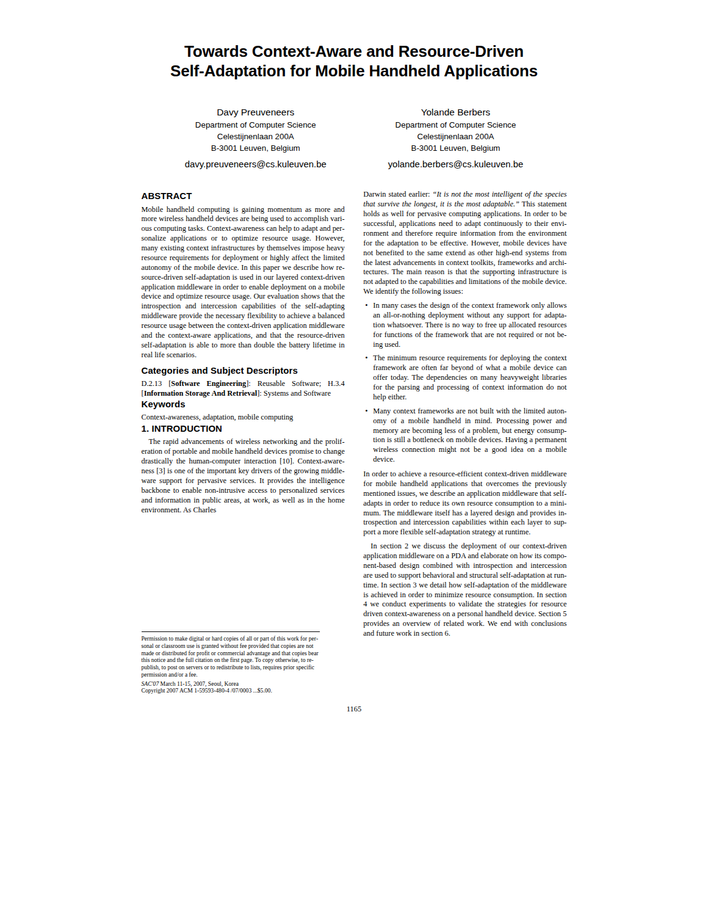Towards Context-Aware and Resource-Driven
Self-Adaptation for Mobile Handheld Applications
Davy Preuveneers
Department of Computer Science
Celestijnenlaan 200A
B-3001 Leuven, Belgium
davy.preuveneers@cs.kuleuven.be
Yolande Berbers
Department of Computer Science
Celestijnenlaan 200A
B-3001 Leuven, Belgium
yolande.berbers@cs.kuleuven.be
ABSTRACT
Mobile handheld computing is gaining momentum as more and more wireless handheld devices are being used to accomplish various computing tasks. Context-awareness can help to adapt and personalize applications or to optimize resource usage. However, many existing context infrastructures by themselves impose heavy resource requirements for deployment or highly affect the limited autonomy of the mobile device. In this paper we describe how resource-driven self-adaptation is used in our layered context-driven application middleware in order to enable deployment on a mobile device and optimize resource usage. Our evaluation shows that the introspection and intercession capabilities of the self-adapting middleware provide the necessary flexibility to achieve a balanced resource usage between the context-driven application middleware and the context-aware applications, and that the resource-driven self-adaptation is able to more than double the battery lifetime in real life scenarios.
Categories and Subject Descriptors
D.2.13 [Software Engineering]: Reusable Software; H.3.4 [Information Storage And Retrieval]: Systems and Software
Keywords
Context-awareness, adaptation, mobile computing
1. INTRODUCTION
The rapid advancements of wireless networking and the proliferation of portable and mobile handheld devices promise to change drastically the human-computer interaction [10]. Context-awareness [3] is one of the important key drivers of the growing middleware support for pervasive services. It provides the intelligence backbone to enable non-intrusive access to personalized services and information in public areas, at work, as well as in the home environment. As Charles
Permission to make digital or hard copies of all or part of this work for personal or classroom use is granted without fee provided that copies are not made or distributed for profit or commercial advantage and that copies bear this notice and the full citation on the first page. To copy otherwise, to republish, to post on servers or to redistribute to lists, requires prior specific permission and/or a fee.
SAC'07 March 11-15, 2007, Seoul, Korea
Copyright 2007 ACM 1-59593-480-4 /07/0003 ...$5.00.
Darwin stated earlier: “It is not the most intelligent of the species that survive the longest, it is the most adaptable.” This statement holds as well for pervasive computing applications. In order to be successful, applications need to adapt continuously to their environment and therefore require information from the environment for the adaptation to be effective. However, mobile devices have not benefited to the same extend as other high-end systems from the latest advancements in context toolkits, frameworks and architectures. The main reason is that the supporting infrastructure is not adapted to the capabilities and limitations of the mobile device. We identify the following issues:
In many cases the design of the context framework only allows an all-or-nothing deployment without any support for adaptation whatsoever. There is no way to free up allocated resources for functions of the framework that are not required or not being used.
The minimum resource requirements for deploying the context framework are often far beyond of what a mobile device can offer today. The dependencies on many heavyweight libraries for the parsing and processing of context information do not help either.
Many context frameworks are not built with the limited autonomy of a mobile handheld in mind. Processing power and memory are becoming less of a problem, but energy consumption is still a bottleneck on mobile devices. Having a permanent wireless connection might not be a good idea on a mobile device.
In order to achieve a resource-efficient context-driven middleware for mobile handheld applications that overcomes the previously mentioned issues, we describe an application middleware that self-adapts in order to reduce its own resource consumption to a minimum. The middleware itself has a layered design and provides introspection and intercession capabilities within each layer to support a more flexible self-adaptation strategy at runtime.
In section 2 we discuss the deployment of our context-driven application middleware on a PDA and elaborate on how its component-based design combined with introspection and intercession are used to support behavioral and structural self-adaptation at runtime. In section 3 we detail how self-adaptation of the middleware is achieved in order to minimize resource consumption. In section 4 we conduct experiments to validate the strategies for resource driven context-awareness on a personal handheld device. Section 5 provides an overview of related work. We end with conclusions and future work in section 6.
1165